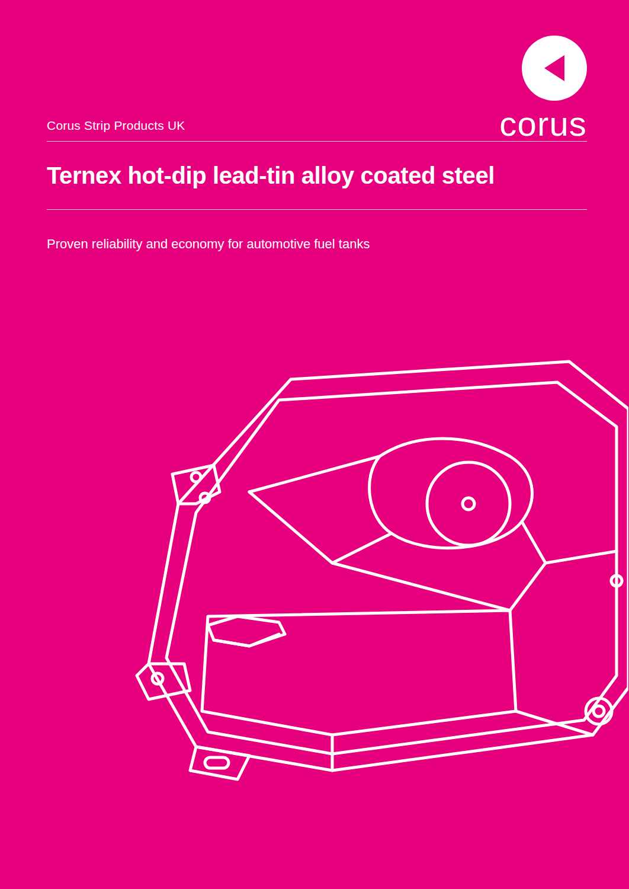corus
Corus Strip Products UK
Ternex hot-dip lead-tin alloy coated steel
Proven reliability and economy for automotive fuel tanks